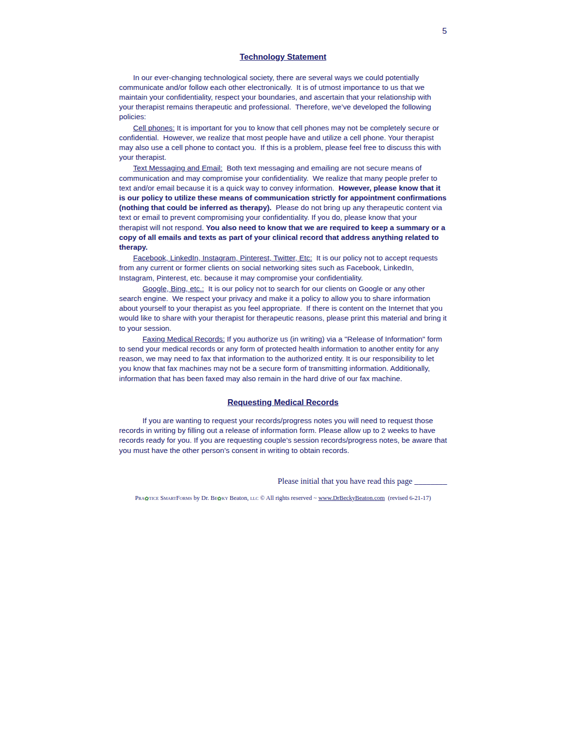5
Technology Statement
In our ever-changing technological society, there are several ways we could potentially communicate and/or follow each other electronically. It is of utmost importance to us that we maintain your confidentiality, respect your boundaries, and ascertain that your relationship with your therapist remains therapeutic and professional. Therefore, we’ve developed the following policies:
Cell phones: It is important for you to know that cell phones may not be completely secure or confidential. However, we realize that most people have and utilize a cell phone. Your therapist may also use a cell phone to contact you. If this is a problem, please feel free to discuss this with your therapist.
Text Messaging and Email: Both text messaging and emailing are not secure means of communication and may compromise your confidentiality. We realize that many people prefer to text and/or email because it is a quick way to convey information. However, please know that it is our policy to utilize these means of communication strictly for appointment confirmations (nothing that could be inferred as therapy). Please do not bring up any therapeutic content via text or email to prevent compromising your confidentiality. If you do, please know that your therapist will not respond. You also need to know that we are required to keep a summary or a copy of all emails and texts as part of your clinical record that address anything related to therapy.
Facebook, LinkedIn, Instagram, Pinterest, Twitter, Etc: It is our policy not to accept requests from any current or former clients on social networking sites such as Facebook, LinkedIn, Instagram, Pinterest, etc. because it may compromise your confidentiality.
Google, Bing, etc.: It is our policy not to search for our clients on Google or any other search engine. We respect your privacy and make it a policy to allow you to share information about yourself to your therapist as you feel appropriate. If there is content on the Internet that you would like to share with your therapist for therapeutic reasons, please print this material and bring it to your session.
Faxing Medical Records: If you authorize us (in writing) via a "Release of Information" form to send your medical records or any form of protected health information to another entity for any reason, we may need to fax that information to the authorized entity. It is our responsibility to let you know that fax machines may not be a secure form of transmitting information. Additionally, information that has been faxed may also remain in the hard drive of our fax machine.
Requesting Medical Records
If you are wanting to request your records/progress notes you will need to request those records in writing by filling out a release of information form. Please allow up to 2 weeks to have records ready for you. If you are requesting couple’s session records/progress notes, be aware that you must have the other person’s consent in writing to obtain records.
Please initial that you have read this page ________
Pra✿tice SmartForms by Dr. Be✿ky Beaton, llc © All rights reserved ~ www.DrBeckyBeaton.com (revised 6-21-17)